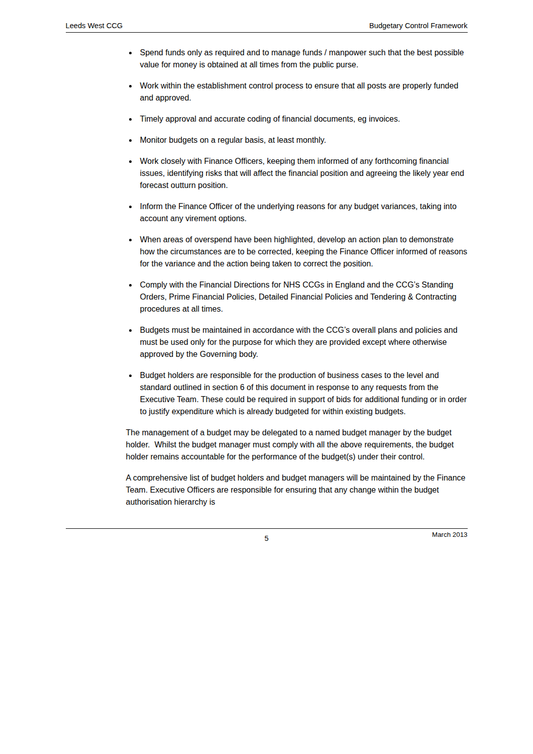Leeds West CCG Budgetary Control Framework
Spend funds only as required and to manage funds / manpower such that the best possible value for money is obtained at all times from the public purse.
Work within the establishment control process to ensure that all posts are properly funded and approved.
Timely approval and accurate coding of financial documents, eg invoices.
Monitor budgets on a regular basis, at least monthly.
Work closely with Finance Officers, keeping them informed of any forthcoming financial issues, identifying risks that will affect the financial position and agreeing the likely year end forecast outturn position.
Inform the Finance Officer of the underlying reasons for any budget variances, taking into account any virement options.
When areas of overspend have been highlighted, develop an action plan to demonstrate how the circumstances are to be corrected, keeping the Finance Officer informed of reasons for the variance and the action being taken to correct the position.
Comply with the Financial Directions for NHS CCGs in England and the CCG’s Standing Orders, Prime Financial Policies, Detailed Financial Policies and Tendering & Contracting procedures at all times.
Budgets must be maintained in accordance with the CCG’s overall plans and policies and must be used only for the purpose for which they are provided except where otherwise approved by the Governing body.
Budget holders are responsible for the production of business cases to the level and standard outlined in section 6 of this document in response to any requests from the Executive Team. These could be required in support of bids for additional funding or in order to justify expenditure which is already budgeted for within existing budgets.
The management of a budget may be delegated to a named budget manager by the budget holder. Whilst the budget manager must comply with all the above requirements, the budget holder remains accountable for the performance of the budget(s) under their control.
A comprehensive list of budget holders and budget managers will be maintained by the Finance Team. Executive Officers are responsible for ensuring that any change within the budget authorisation hierarchy is
March 2013
5